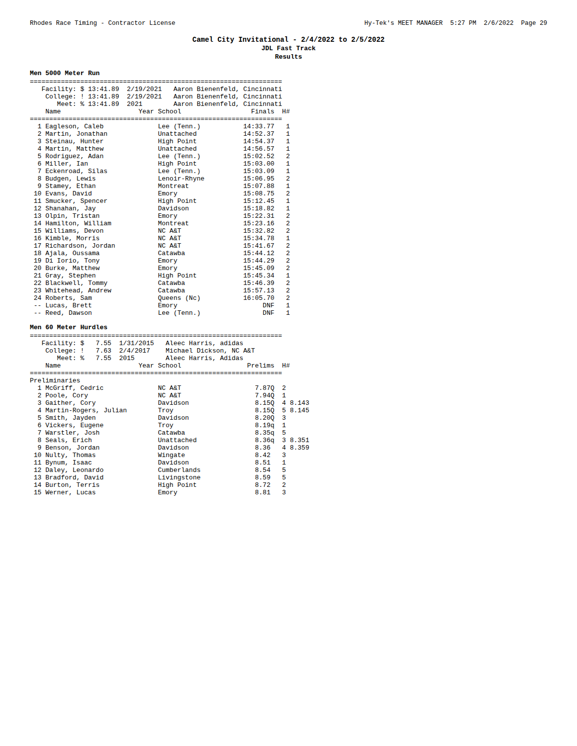Rhodes Race Timing - Contractor License Hy-Tek's MEET MANAGER 5:27 PM 2/6/2022 Page 29
Camel City Invitational - 2/4/2022 to 2/5/2022
JDL Fast Track
Results
Men 5000 Meter Run
=================================================================
   Facility: $ 13:41.89  2/19/2021   Aaron Bienenfeld, Cincinnati
    College: ! 13:41.89  2/19/2021   Aaron Bienenfeld, Cincinnati
       Meet: % 13:41.89  2021        Aaron Bienenfeld, Cincinnati
    Name                    Year School                  Finals  H#
=================================================================
  1 Eagleson, Caleb              Lee (Tenn.)           14:33.77   1
  2 Martin, Jonathan             Unattached            14:52.37   1
  3 Steinau, Hunter              High Point            14:54.37   1
  4 Martin, Matthew              Unattached            14:56.57   1
  5 Rodriguez, Adan              Lee (Tenn.)           15:02.52   2
  6 Miller, Ian                  High Point            15:03.00   1
  7 Eckenroad, Silas             Lee (Tenn.)           15:03.09   1
  8 Budgen, Lewis                Lenoir-Rhyne          15:06.95   2
  9 Stamey, Ethan                Montreat              15:07.88   1
 10 Evans, David                 Emory                 15:08.75   2
 11 Smucker, Spencer             High Point            15:12.45   1
 12 Shanahan, Jay                Davidson              15:18.82   1
 13 Olpin, Tristan               Emory                 15:22.31   2
 14 Hamilton, William            Montreat              15:23.16   2
 15 Williams, Devon              NC A&T                15:32.82   2
 16 Kimble, Morris               NC A&T                15:34.78   1
 17 Richardson, Jordan           NC A&T                15:41.67   2
 18 Ajala, Oussama               Catawba               15:44.12   2
 19 Di Iorio, Tony               Emory                 15:44.29   2
 20 Burke, Matthew               Emory                 15:45.09   2
 21 Gray, Stephen                High Point            15:45.34   1
 22 Blackwell, Tommy             Catawba               15:46.39   2
 23 Whitehead, Andrew            Catawba               15:57.13   2
 24 Roberts, Sam                 Queens (Nc)           16:05.70   2
 -- Lucas, Brett                 Emory                      DNF   1
 -- Reed, Dawson                 Lee (Tenn.)                DNF   1
Men 60 Meter Hurdles
=================================================================
   Facility: $   7.55  1/31/2015   Aleec Harris, adidas
    College: !   7.63  2/4/2017    Michael Dickson, NC A&T
       Meet: %   7.55  2015        Aleec Harris, Adidas
    Name                    Year School                 Prelims  H#
=================================================================
Preliminaries
  1 McGriff, Cedric              NC A&T                   7.87Q  2
  2 Poole, Cory                  NC A&T                   7.94Q  1
  3 Gaither, Cory                Davidson                 8.15Q  4 8.143
  4 Martin-Rogers, Julian        Troy                     8.15Q  5 8.145
  5 Smith, Jayden                Davidson                 8.20Q  3
  6 Vickers, Eugene              Troy                     8.19q  1
  7 Warstler, Josh               Catawba                  8.35q  5
  8 Seals, Erich                 Unattached               8.36q  3 8.351
  9 Benson, Jordan               Davidson                 8.36   4 8.359
 10 Nulty, Thomas                Wingate                  8.42   3
 11 Bynum, Isaac                 Davidson                 8.51   1
 12 Daley, Leonardo              Cumberlands              8.54   5
 13 Bradford, David              Livingstone              8.59   5
 14 Burton, Terris               High Point               8.72   2
 15 Werner, Lucas                Emory                    8.81   3